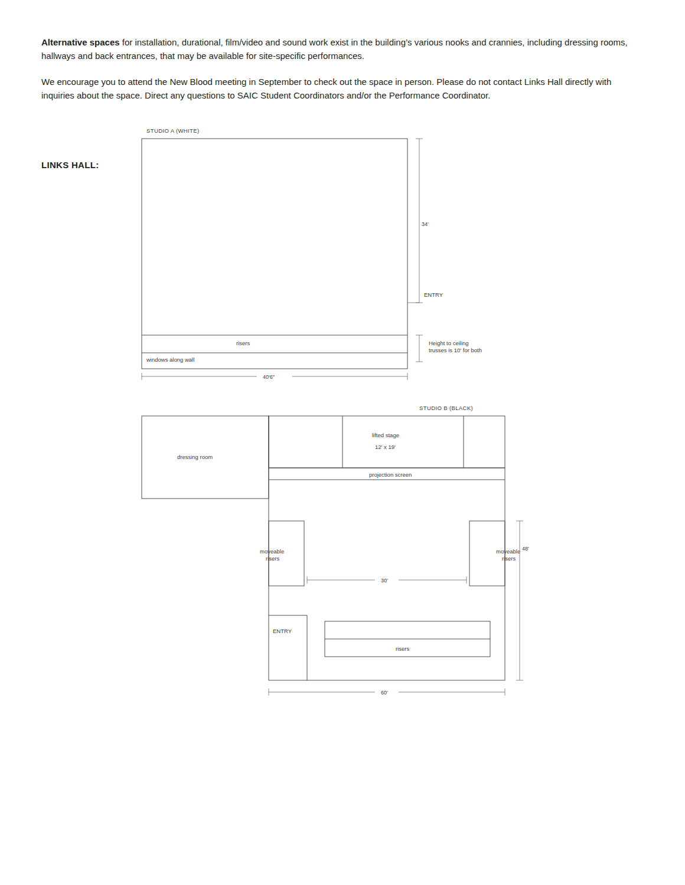Alternative spaces for installation, durational, film/video and sound work exist in the building’s various nooks and crannies, including dressing rooms, hallways and back entrances, that may be available for site-specific performances.
We encourage you to attend the New Blood meeting in September to check out the space in person. Please do not contact Links Hall directly with inquiries about the space. Direct any questions to SAIC Student Coordinators and/or the Performance Coordinator.
LINKS HALL:
STUDIO A (WHITE) risers windows along wall 34' ENTRY Height to ceiling trusses is 10' for both 40'6" STUDIO B (BLACK) dressing room lifted stage 12' x 19' projection screen moveable risers moveable risers 30' ENTRY risers 48' 60'